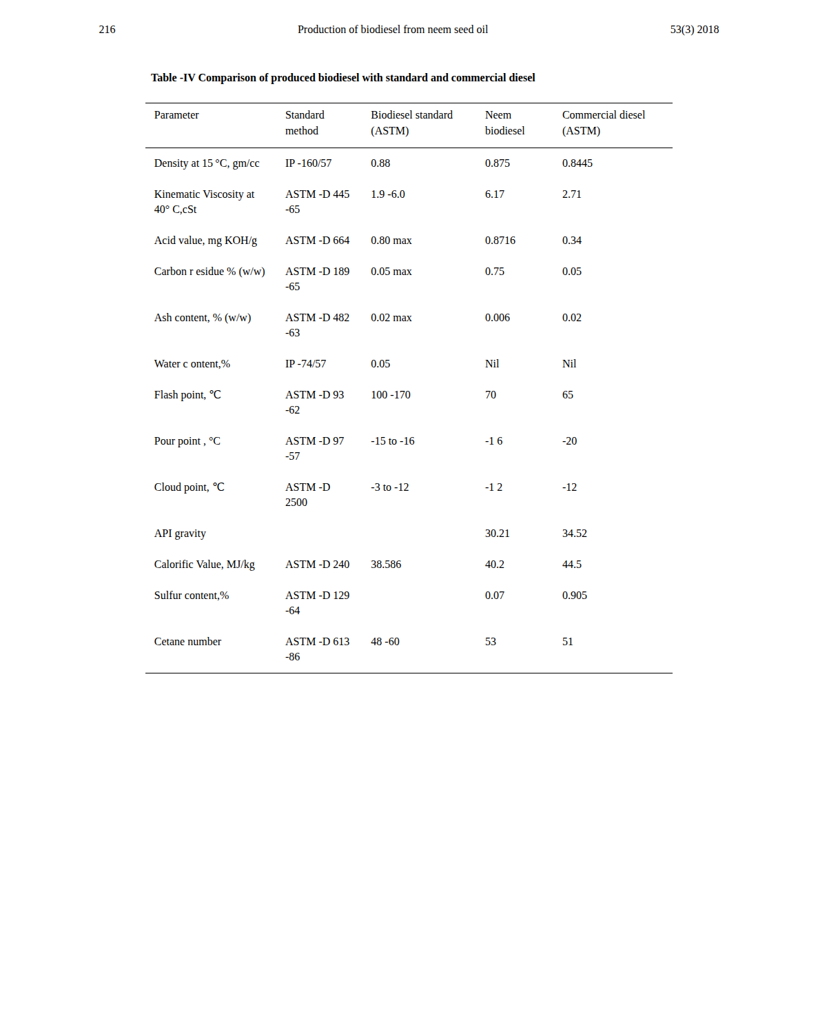216 Production of biodiesel from neem seed oil 53(3) 2018
Table -IV Comparison of produced biodiesel with standard and commercial diesel
| Parameter | Standard method | Biodiesel standard (ASTM) | Neem biodiesel | Commercial diesel (ASTM) |
| --- | --- | --- | --- | --- |
| Density at 15 °C, gm/cc | IP -160/57 | 0.88 | 0.875 | 0.8445 |
| Kinematic Viscosity at 40° C,cSt | ASTM -D 445 -65 | 1.9 -6.0 | 6.17 | 2.71 |
| Acid value, mg KOH/g | ASTM -D 664 | 0.80 max | 0.8716 | 0.34 |
| Carbon r esidue % (w/w) | ASTM -D 189 -65 | 0.05 max | 0.75 | 0.05 |
| Ash content, % (w/w) | ASTM -D 482 -63 | 0.02 max | 0.006 | 0.02 |
| Water c ontent,% | IP -74/57 | 0.05 | Nil | Nil |
| Flash point, ℃ | ASTM -D 93 -62 | 100 -170 | 70 | 65 |
| Pour point , °C | ASTM -D 97 -57 | -15 to -16 | -1 6 | -20 |
| Cloud point, ℃ | ASTM -D 2500 | -3 to -12 | -1 2 | -12 |
| API gravity | | | 30.21 | 34.52 |
| Calorific Value, MJ/kg | ASTM -D 240 | 38.586 | 40.2 | 44.5 |
| Sulfur content,% | ASTM -D 129 -64 | | 0.07 | 0.905 |
| Cetane number | ASTM -D 613 -86 | 48 -60 | 53 | 51 |